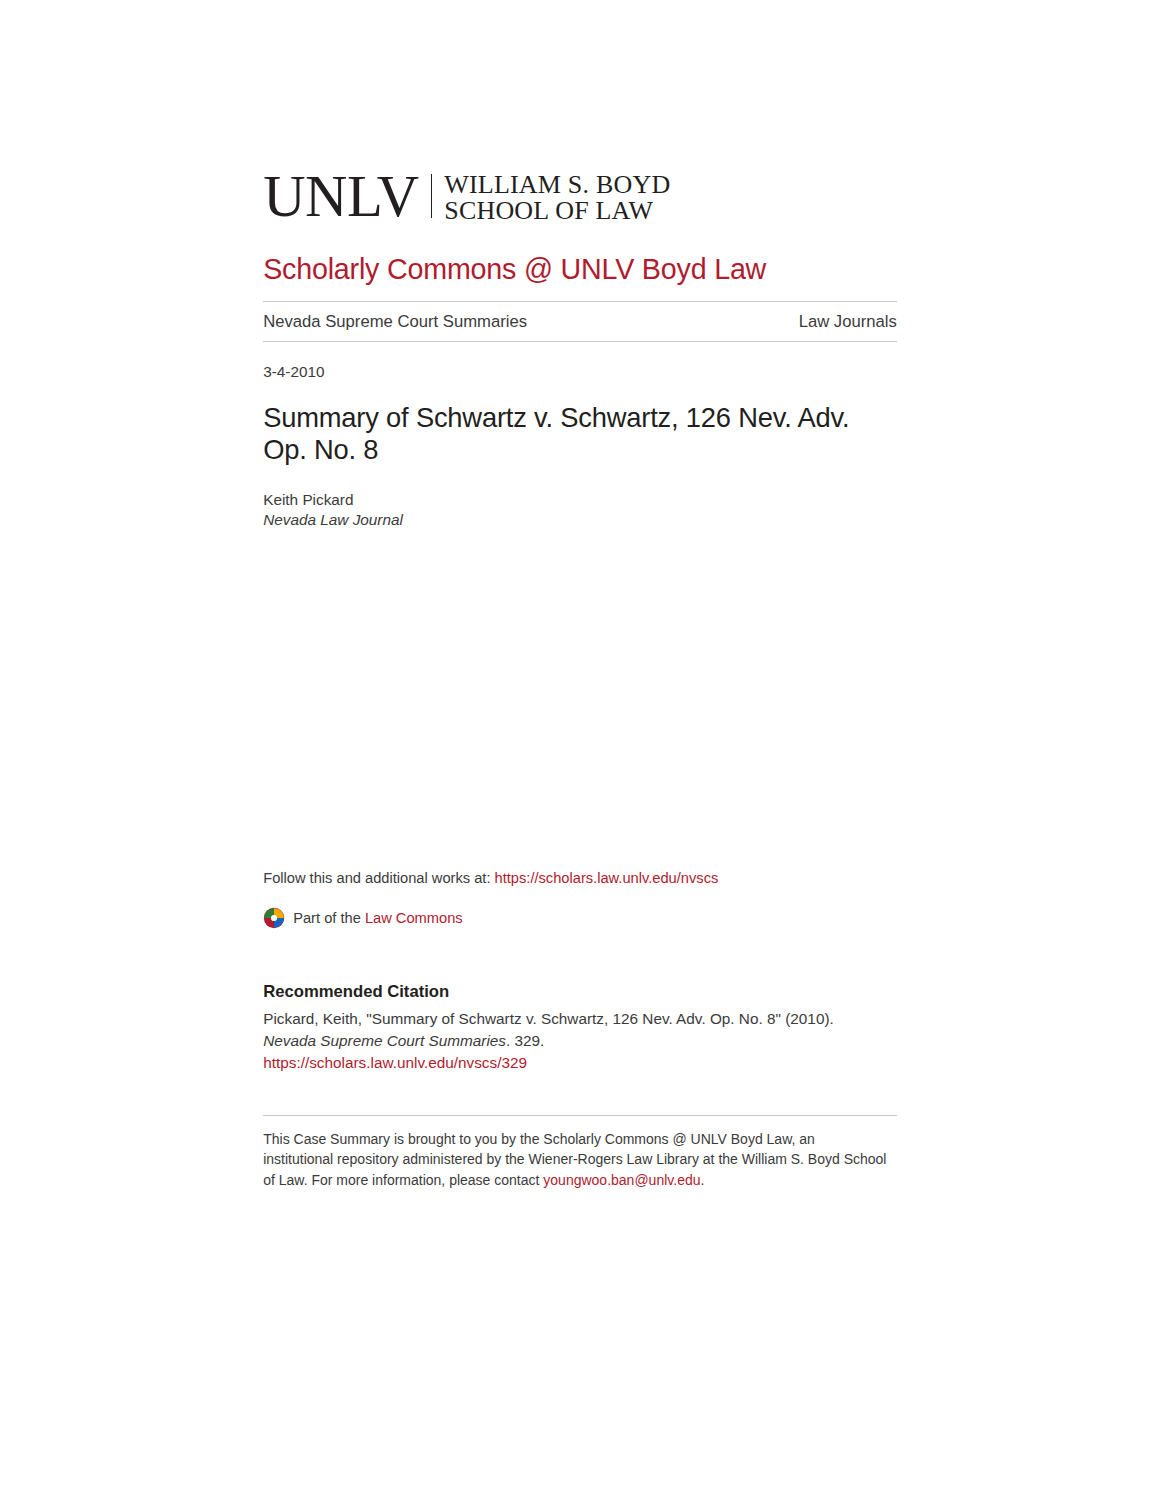UNLV
WILLIAM S. BOYD
SCHOOL OF LAW
Scholarly Commons @ UNLV Boyd Law
Nevada Supreme Court Summaries
Law Journals
3-4-2010
Summary of Schwartz v. Schwartz, 126 Nev. Adv. Op. No. 8
Keith Pickard
Nevada Law Journal
Follow this and additional works at: https://scholars.law.unlv.edu/nvscs
Part of the Law Commons
Recommended Citation
Pickard, Keith, "Summary of Schwartz v. Schwartz, 126 Nev. Adv. Op. No. 8" (2010). Nevada Supreme Court Summaries. 329.
https://scholars.law.unlv.edu/nvscs/329
This Case Summary is brought to you by the Scholarly Commons @ UNLV Boyd Law, an institutional repository administered by the Wiener-Rogers Law Library at the William S. Boyd School of Law. For more information, please contact youngwoo.ban@unlv.edu.